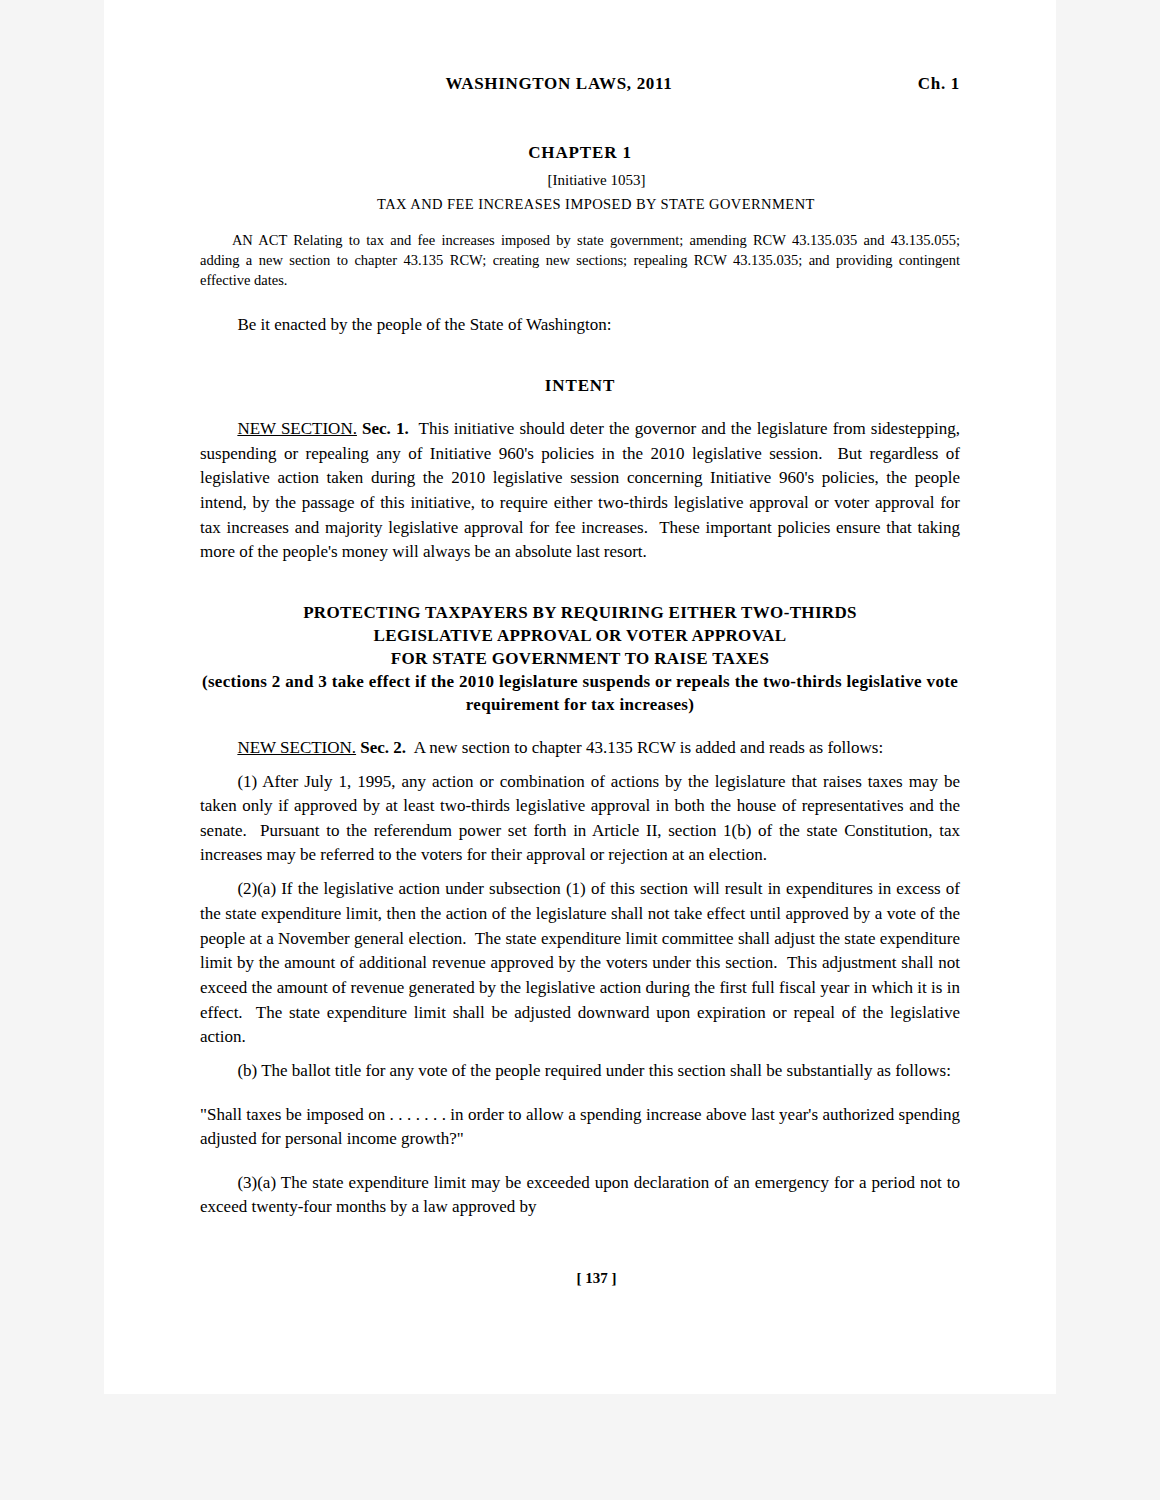WASHINGTON LAWS, 2011 Ch. 1
CHAPTER 1
[Initiative 1053]
TAX AND FEE INCREASES IMPOSED BY STATE GOVERNMENT
AN ACT Relating to tax and fee increases imposed by state government; amending RCW 43.135.035 and 43.135.055; adding a new section to chapter 43.135 RCW; creating new sections; repealing RCW 43.135.035; and providing contingent effective dates.
Be it enacted by the people of the State of Washington:
INTENT
NEW SECTION. Sec. 1. This initiative should deter the governor and the legislature from sidestepping, suspending or repealing any of Initiative 960's policies in the 2010 legislative session. But regardless of legislative action taken during the 2010 legislative session concerning Initiative 960's policies, the people intend, by the passage of this initiative, to require either two-thirds legislative approval or voter approval for tax increases and majority legislative approval for fee increases. These important policies ensure that taking more of the people's money will always be an absolute last resort.
PROTECTING TAXPAYERS BY REQUIRING EITHER TWO-THIRDS
LEGISLATIVE APPROVAL OR VOTER APPROVAL
FOR STATE GOVERNMENT TO RAISE TAXES
(sections 2 and 3 take effect if the 2010 legislature suspends or repeals the two-thirds legislative vote requirement for tax increases)
NEW SECTION. Sec. 2. A new section to chapter 43.135 RCW is added and reads as follows:
(1) After July 1, 1995, any action or combination of actions by the legislature that raises taxes may be taken only if approved by at least two-thirds legislative approval in both the house of representatives and the senate. Pursuant to the referendum power set forth in Article II, section 1(b) of the state Constitution, tax increases may be referred to the voters for their approval or rejection at an election.
(2)(a) If the legislative action under subsection (1) of this section will result in expenditures in excess of the state expenditure limit, then the action of the legislature shall not take effect until approved by a vote of the people at a November general election. The state expenditure limit committee shall adjust the state expenditure limit by the amount of additional revenue approved by the voters under this section. This adjustment shall not exceed the amount of revenue generated by the legislative action during the first full fiscal year in which it is in effect. The state expenditure limit shall be adjusted downward upon expiration or repeal of the legislative action.
(b) The ballot title for any vote of the people required under this section shall be substantially as follows:
"Shall taxes be imposed on . . . . . . . in order to allow a spending increase above last year's authorized spending adjusted for personal income growth?"
(3)(a) The state expenditure limit may be exceeded upon declaration of an emergency for a period not to exceed twenty-four months by a law approved by
[ 137 ]